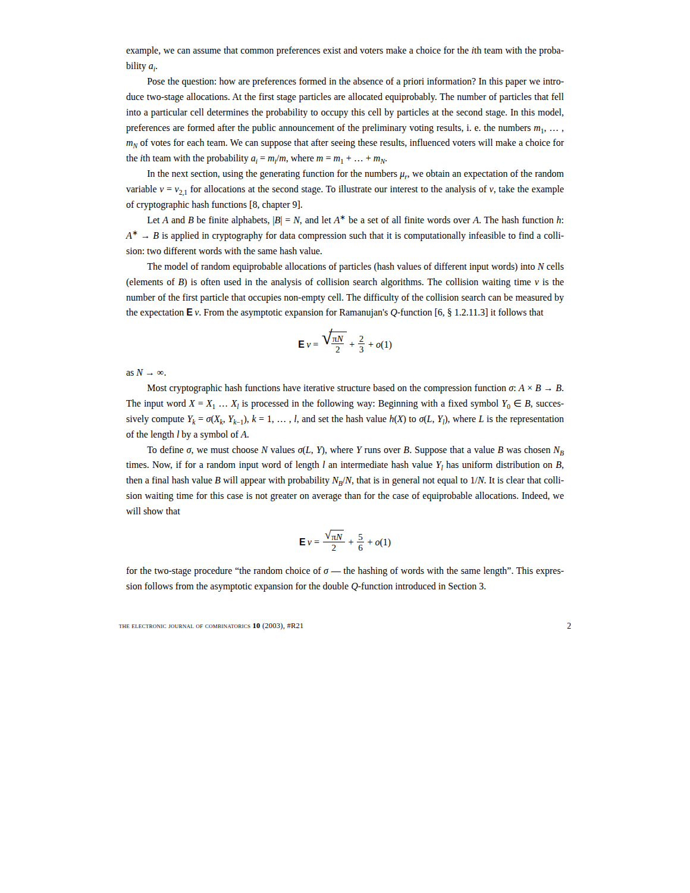example, we can assume that common preferences exist and voters make a choice for the ith team with the probability ai.
Pose the question: how are preferences formed in the absence of a priori information? In this paper we introduce two-stage allocations. At the first stage particles are allocated equiprobably. The number of particles that fell into a particular cell determines the probability to occupy this cell by particles at the second stage. In this model, preferences are formed after the public announcement of the preliminary voting results, i. e. the numbers m1, … , mN of votes for each team. We can suppose that after seeing these results, influenced voters will make a choice for the ith team with the probability ai = mi/m, where m = m1 + … + mN.
In the next section, using the generating function for the numbers μr, we obtain an expectation of the random variable ν = ν2,1 for allocations at the second stage. To illustrate our interest to the analysis of ν, take the example of cryptographic hash functions [8, chapter 9].
Let A and B be finite alphabets, |B| = N, and let A∗ be a set of all finite words over A. The hash function h: A∗ → B is applied in cryptography for data compression such that it is computationally infeasible to find a collision: two different words with the same hash value.
The model of random equiprobable allocations of particles (hash values of different input words) into N cells (elements of B) is often used in the analysis of collision search algorithms. The collision waiting time ν is the number of the first particle that occupies non-empty cell. The difficulty of the collision search can be measured by the expectation E ν. From the asymptotic expansion for Ramanujan's Q-function [6, § 1.2.11.3] it follows that
E ν = πN 2 + 23 + o(1)
as N → ∞.
Most cryptographic hash functions have iterative structure based on the compression function σ: A × B → B. The input word X = X1 … Xl is processed in the following way: Beginning with a fixed symbol Y0 ∈ B, successively compute Yk = σ(Xk, Yk−1), k = 1, … , l, and set the hash value h(X) to σ(L, Yl), where L is the representation of the length l by a symbol of A.
To define σ, we must choose N values σ(L, Y), where Y runs over B. Suppose that a value B was chosen NB times. Now, if for a random input word of length l an intermediate hash value Yl has uniform distribution on B, then a final hash value B will appear with probability NB/N, that is in general not equal to 1/N. It is clear that collision waiting time for this case is not greater on average than for the case of equiprobable allocations. Indeed, we will show that
E ν = πN 2 + 56 + o(1)
for the two-stage procedure “the random choice of σ — the hashing of words with the same length”. This expression follows from the asymptotic expansion for the double Q-function introduced in Section 3.
the electronic journal of combinatorics 10 (2003), #R21 2